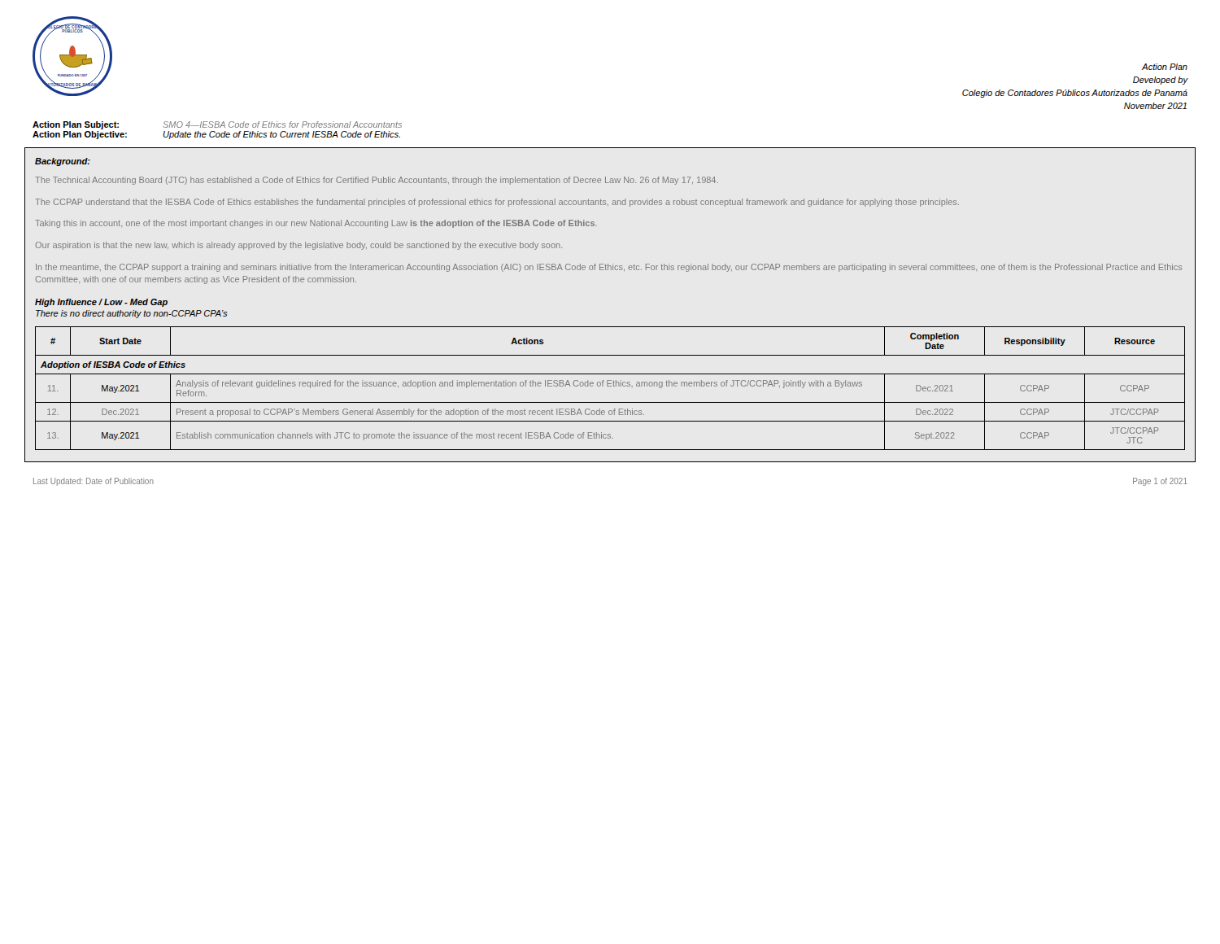COLEGIO DE CONTADORES PÚBLICOS
FUNDADO EN 1957
AUTORIZADOS DE PANAMÁ
Action Plan
Developed by
Colegio de Contadores Públicos Autorizados de Panamá
November 2021
Action Plan Subject:
SMO 4—IESBA Code of Ethics for Professional Accountants
Action Plan Objective:
Update the Code of Ethics to Current IESBA Code of Ethics.
Background:
The Technical Accounting Board (JTC) has established a Code of Ethics for Certified Public Accountants, through the implementation of Decree Law No. 26 of May 17, 1984.
The CCPAP understand that the IESBA Code of Ethics establishes the fundamental principles of professional ethics for professional accountants, and provides a robust conceptual framework and guidance for applying those principles.
Taking this in account, one of the most important changes in our new National Accounting Law is the adoption of the IESBA Code of Ethics.
Our aspiration is that the new law, which is already approved by the legislative body, could be sanctioned by the executive body soon.
In the meantime, the CCPAP support a training and seminars initiative from the Interamerican Accounting Association (AIC) on IESBA Code of Ethics, etc. For this regional body, our CCPAP members are participating in several committees, one of them is the Professional Practice and Ethics Committee, with one of our members acting as Vice President of the commission.
High Influence / Low - Med Gap
There is no direct authority to non-CCPAP CPA’s
| # | Start Date | Actions | Completion Date | Responsibility | Resource |
| --- | --- | --- | --- | --- | --- |
| Adoption of IESBA Code of Ethics |
| 11. | May.2021 | Analysis of relevant guidelines required for the issuance, adoption and implementation of the IESBA Code of Ethics, among the members of JTC/CCPAP, jointly with a Bylaws Reform. | Dec.2021 | CCPAP | CCPAP |
| 12. | Dec.2021 | Present a proposal to CCPAP’s Members General Assembly for the adoption of the most recent IESBA Code of Ethics. | Dec.2022 | CCPAP | JTC/CCPAP |
| 13. | May.2021 | Establish communication channels with JTC to promote the issuance of the most recent IESBA Code of Ethics. | Sept.2022 | CCPAP | JTC/CCPAP JTC |
Last Updated: Date of Publication
Page 1 of 2021